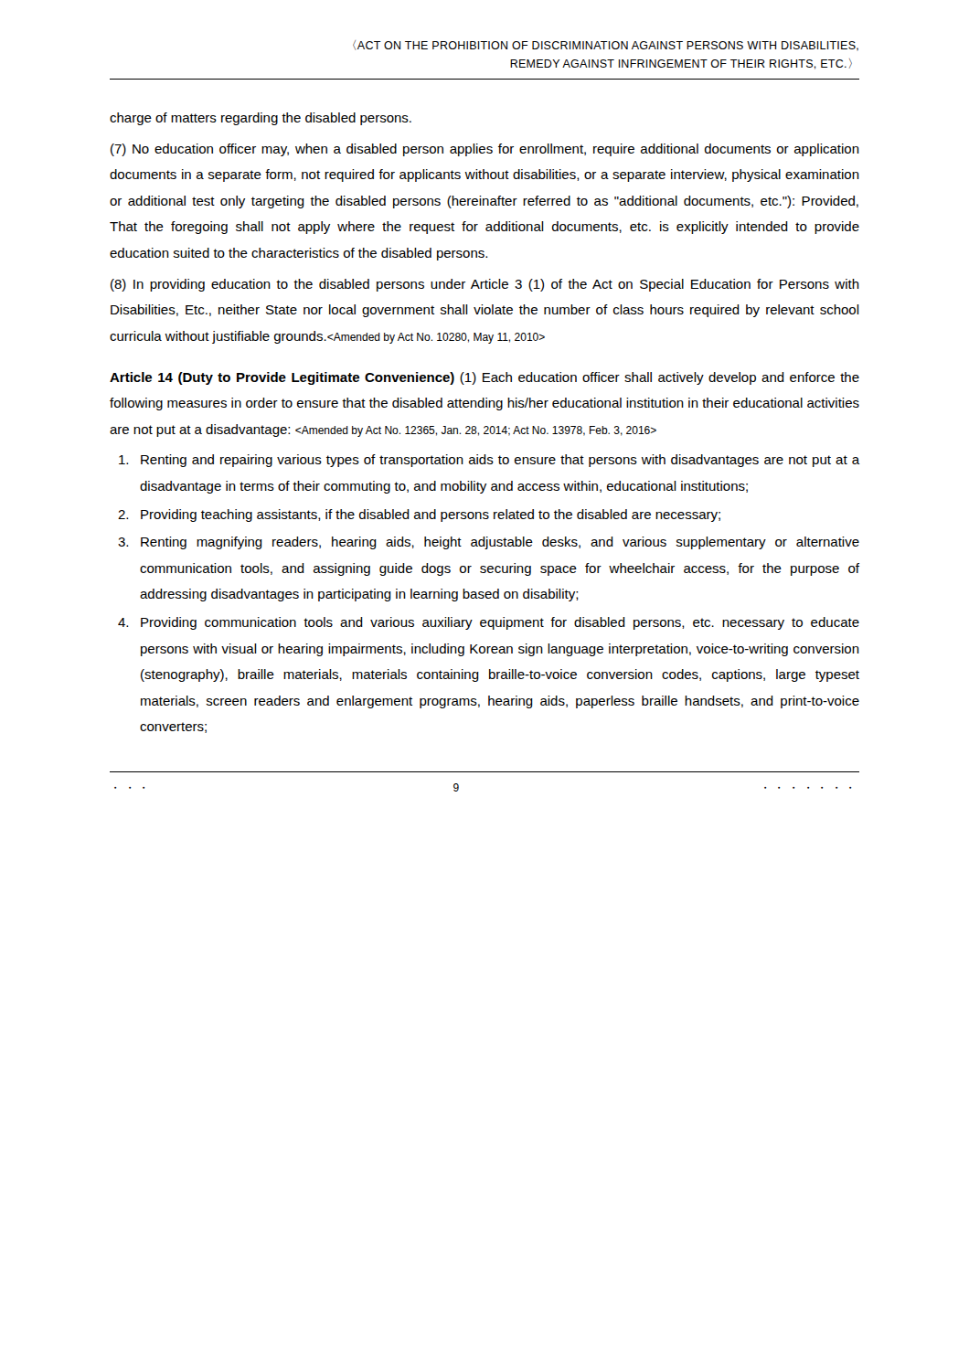〈ACT ON THE PROHIBITION OF DISCRIMINATION AGAINST PERSONS WITH DISABILITIES, REMEDY AGAINST INFRINGEMENT OF THEIR RIGHTS, ETC.〉
charge of matters regarding the disabled persons.
(7) No education officer may, when a disabled person applies for enrollment, require additional documents or application documents in a separate form, not required for applicants without disabilities, or a separate interview, physical examination or additional test only targeting the disabled persons (hereinafter referred to as "additional documents, etc."): Provided, That the foregoing shall not apply where the request for additional documents, etc. is explicitly intended to provide education suited to the characteristics of the disabled persons.
(8) In providing education to the disabled persons under Article 3 (1) of the Act on Special Education for Persons with Disabilities, Etc., neither State nor local government shall violate the number of class hours required by relevant school curricula without justifiable grounds.<Amended by Act No. 10280, May 11, 2010>
Article 14 (Duty to Provide Legitimate Convenience) (1) Each education officer shall actively develop and enforce the following measures in order to ensure that the disabled attending his/her educational institution in their educational activities are not put at a disadvantage: <Amended by Act No. 12365, Jan. 28, 2014; Act No. 13978, Feb. 3, 2016>
1. Renting and repairing various types of transportation aids to ensure that persons with disadvantages are not put at a disadvantage in terms of their commuting to, and mobility and access within, educational institutions;
2. Providing teaching assistants, if the disabled and persons related to the disabled are necessary;
3. Renting magnifying readers, hearing aids, height adjustable desks, and various supplementary or alternative communication tools, and assigning guide dogs or securing space for wheelchair access, for the purpose of addressing disadvantages in participating in learning based on disability;
4. Providing communication tools and various auxiliary equipment for disabled persons, etc. necessary to educate persons with visual or hearing impairments, including Korean sign language interpretation, voice-to-writing conversion (stenography), braille materials, materials containing braille-to-voice conversion codes, captions, large typeset materials, screen readers and enlargement programs, hearing aids, paperless braille handsets, and print-to-voice converters;
・・・
9
・・・・・・・